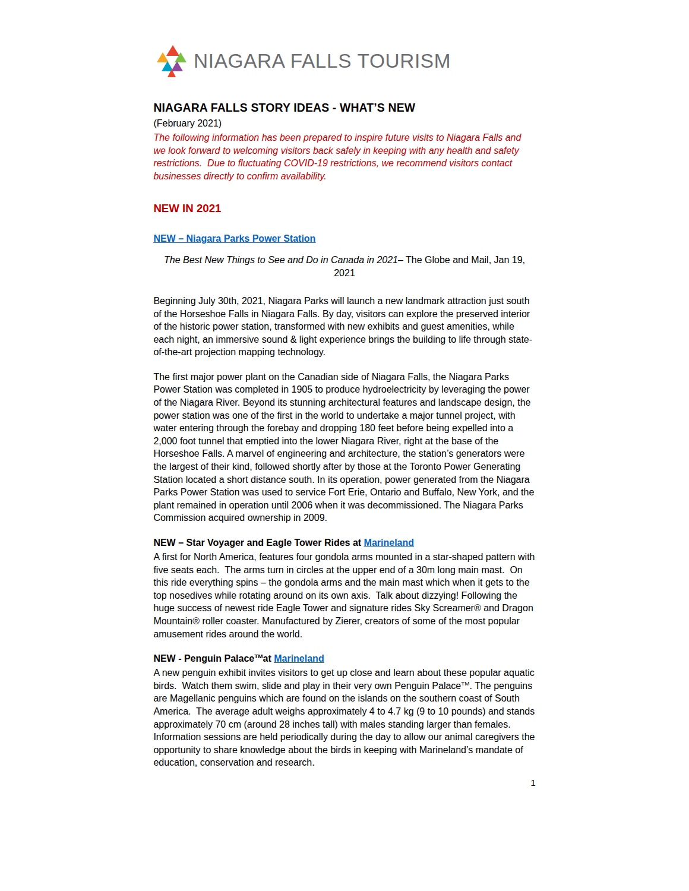NIAGARA FALLS TOURISM
NIAGARA FALLS STORY IDEAS - WHAT’S NEW
(February 2021)
The following information has been prepared to inspire future visits to Niagara Falls and we look forward to welcoming visitors back safely in keeping with any health and safety restrictions. Due to fluctuating COVID-19 restrictions, we recommend visitors contact businesses directly to confirm availability.
NEW IN 2021
NEW – Niagara Parks Power Station
The Best New Things to See and Do in Canada in 2021– The Globe and Mail, Jan 19, 2021
Beginning July 30th, 2021, Niagara Parks will launch a new landmark attraction just south of the Horseshoe Falls in Niagara Falls. By day, visitors can explore the preserved interior of the historic power station, transformed with new exhibits and guest amenities, while each night, an immersive sound & light experience brings the building to life through state-of-the-art projection mapping technology.
The first major power plant on the Canadian side of Niagara Falls, the Niagara Parks Power Station was completed in 1905 to produce hydroelectricity by leveraging the power of the Niagara River. Beyond its stunning architectural features and landscape design, the power station was one of the first in the world to undertake a major tunnel project, with water entering through the forebay and dropping 180 feet before being expelled into a 2,000 foot tunnel that emptied into the lower Niagara River, right at the base of the Horseshoe Falls. A marvel of engineering and architecture, the station’s generators were the largest of their kind, followed shortly after by those at the Toronto Power Generating Station located a short distance south. In its operation, power generated from the Niagara Parks Power Station was used to service Fort Erie, Ontario and Buffalo, New York, and the plant remained in operation until 2006 when it was decommissioned. The Niagara Parks Commission acquired ownership in 2009.
NEW – Star Voyager and Eagle Tower Rides at Marineland
A first for North America, features four gondola arms mounted in a star-shaped pattern with five seats each. The arms turn in circles at the upper end of a 30m long main mast. On this ride everything spins – the gondola arms and the main mast which when it gets to the top nosedives while rotating around on its own axis. Talk about dizzying! Following the huge success of newest ride Eagle Tower and signature rides Sky Screamer® and Dragon Mountain® roller coaster. Manufactured by Zierer, creators of some of the most popular amusement rides around the world.
NEW - Penguin PalaceTMat Marineland
A new penguin exhibit invites visitors to get up close and learn about these popular aquatic birds. Watch them swim, slide and play in their very own Penguin PalaceTM. The penguins are Magellanic penguins which are found on the islands on the southern coast of South America. The average adult weighs approximately 4 to 4.7 kg (9 to 10 pounds) and stands approximately 70 cm (around 28 inches tall) with males standing larger than females. Information sessions are held periodically during the day to allow our animal caregivers the opportunity to share knowledge about the birds in keeping with Marineland’s mandate of education, conservation and research.
1